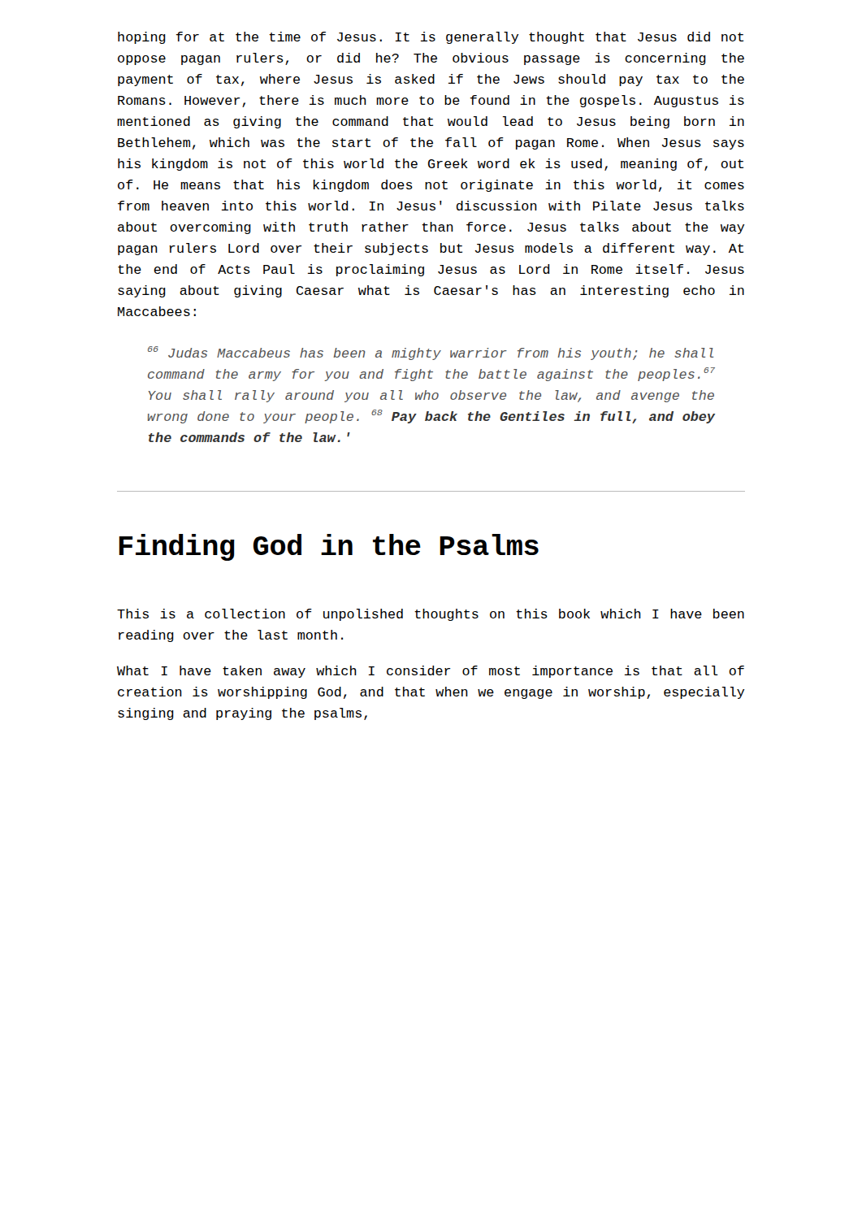hoping for at the time of Jesus. It is generally thought that Jesus did not oppose pagan rulers, or did he? The obvious passage is concerning the payment of tax, where Jesus is asked if the Jews should pay tax to the Romans. However, there is much more to be found in the gospels. Augustus is mentioned as giving the command that would lead to Jesus being born in Bethlehem, which was the start of the fall of pagan Rome. When Jesus says his kingdom is not of this world the Greek word ek is used, meaning of, out of. He means that his kingdom does not originate in this world, it comes from heaven into this world. In Jesus' discussion with Pilate Jesus talks about overcoming with truth rather than force. Jesus talks about the way pagan rulers Lord over their subjects but Jesus models a different way. At the end of Acts Paul is proclaiming Jesus as Lord in Rome itself. Jesus saying about giving Caesar what is Caesar's has an interesting echo in Maccabees:
66 Judas Maccabeus has been a mighty warrior from his youth; he shall command the army for you and fight the battle against the peoples.67 You shall rally around you all who observe the law, and avenge the wrong done to your people. 68 Pay back the Gentiles in full, and obey the commands of the law.'
Finding God in the Psalms
This is a collection of unpolished thoughts on this book which I have been reading over the last month.
What I have taken away which I consider of most importance is that all of creation is worshipping God, and that when we engage in worship, especially singing and praying the psalms,